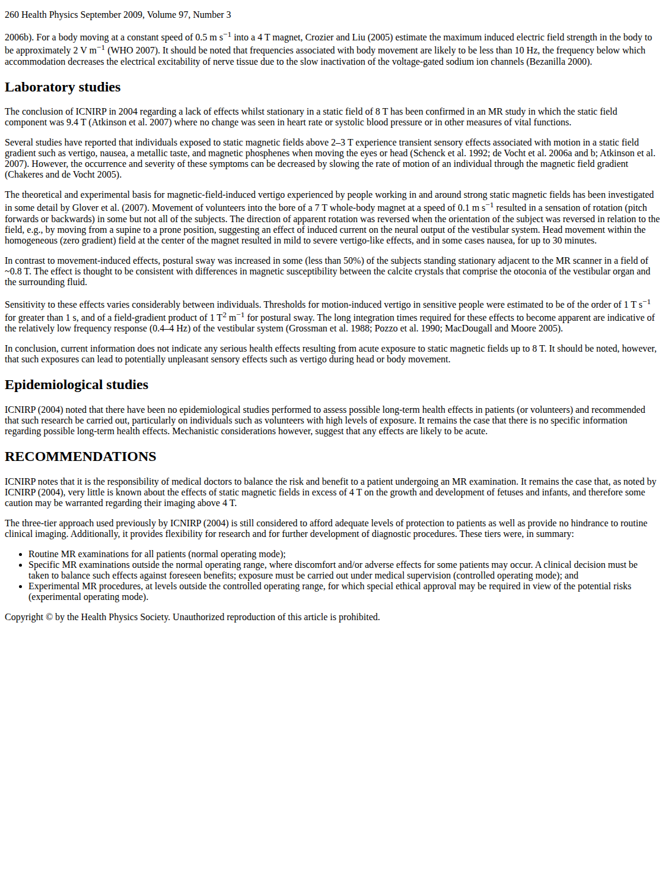260 Health Physics September 2009, Volume 97, Number 3
2006b). For a body moving at a constant speed of 0.5 m s−1 into a 4 T magnet, Crozier and Liu (2005) estimate the maximum induced electric field strength in the body to be approximately 2 V m−1 (WHO 2007). It should be noted that frequencies associated with body movement are likely to be less than 10 Hz, the frequency below which accommodation decreases the electrical excitability of nerve tissue due to the slow inactivation of the voltage-gated sodium ion channels (Bezanilla 2000).
Laboratory studies
The conclusion of ICNIRP in 2004 regarding a lack of effects whilst stationary in a static field of 8 T has been confirmed in an MR study in which the static field component was 9.4 T (Atkinson et al. 2007) where no change was seen in heart rate or systolic blood pressure or in other measures of vital functions.
Several studies have reported that individuals exposed to static magnetic fields above 2–3 T experience transient sensory effects associated with motion in a static field gradient such as vertigo, nausea, a metallic taste, and magnetic phosphenes when moving the eyes or head (Schenck et al. 1992; de Vocht et al. 2006a and b; Atkinson et al. 2007). However, the occurrence and severity of these symptoms can be decreased by slowing the rate of motion of an individual through the magnetic field gradient (Chakeres and de Vocht 2005).
The theoretical and experimental basis for magnetic-field-induced vertigo experienced by people working in and around strong static magnetic fields has been investigated in some detail by Glover et al. (2007). Movement of volunteers into the bore of a 7 T whole-body magnet at a speed of 0.1 m s−1 resulted in a sensation of rotation (pitch forwards or backwards) in some but not all of the subjects. The direction of apparent rotation was reversed when the orientation of the subject was reversed in relation to the field, e.g., by moving from a supine to a prone position, suggesting an effect of induced current on the neural output of the vestibular system. Head movement within the homogeneous (zero gradient) field at the center of the magnet resulted in mild to severe vertigo-like effects, and in some cases nausea, for up to 30 minutes.
In contrast to movement-induced effects, postural sway was increased in some (less than 50%) of the subjects standing stationary adjacent to the MR scanner in a field of ~0.8 T. The effect is thought to be consistent with differences in magnetic susceptibility between the calcite crystals that comprise the otoconia of the vestibular organ and the surrounding fluid.
Sensitivity to these effects varies considerably between individuals. Thresholds for motion-induced vertigo in sensitive people were estimated to be of the order of 1 T s−1 for greater than 1 s, and of a field-gradient product of 1 T2 m−1 for postural sway. The long integration times required for these effects to become apparent are indicative of the relatively low frequency response (0.4–4 Hz) of the vestibular system (Grossman et al. 1988; Pozzo et al. 1990; MacDougall and Moore 2005).
In conclusion, current information does not indicate any serious health effects resulting from acute exposure to static magnetic fields up to 8 T. It should be noted, however, that such exposures can lead to potentially unpleasant sensory effects such as vertigo during head or body movement.
Epidemiological studies
ICNIRP (2004) noted that there have been no epidemiological studies performed to assess possible long-term health effects in patients (or volunteers) and recommended that such research be carried out, particularly on individuals such as volunteers with high levels of exposure. It remains the case that there is no specific information regarding possible long-term health effects. Mechanistic considerations however, suggest that any effects are likely to be acute.
RECOMMENDATIONS
ICNIRP notes that it is the responsibility of medical doctors to balance the risk and benefit to a patient undergoing an MR examination. It remains the case that, as noted by ICNIRP (2004), very little is known about the effects of static magnetic fields in excess of 4 T on the growth and development of fetuses and infants, and therefore some caution may be warranted regarding their imaging above 4 T.
The three-tier approach used previously by ICNIRP (2004) is still considered to afford adequate levels of protection to patients as well as provide no hindrance to routine clinical imaging. Additionally, it provides flexibility for research and for further development of diagnostic procedures. These tiers were, in summary:
Routine MR examinations for all patients (normal operating mode);
Specific MR examinations outside the normal operating range, where discomfort and/or adverse effects for some patients may occur. A clinical decision must be taken to balance such effects against foreseen benefits; exposure must be carried out under medical supervision (controlled operating mode); and
Experimental MR procedures, at levels outside the controlled operating range, for which special ethical approval may be required in view of the potential risks (experimental operating mode).
Copyright © by the Health Physics Society. Unauthorized reproduction of this article is prohibited.